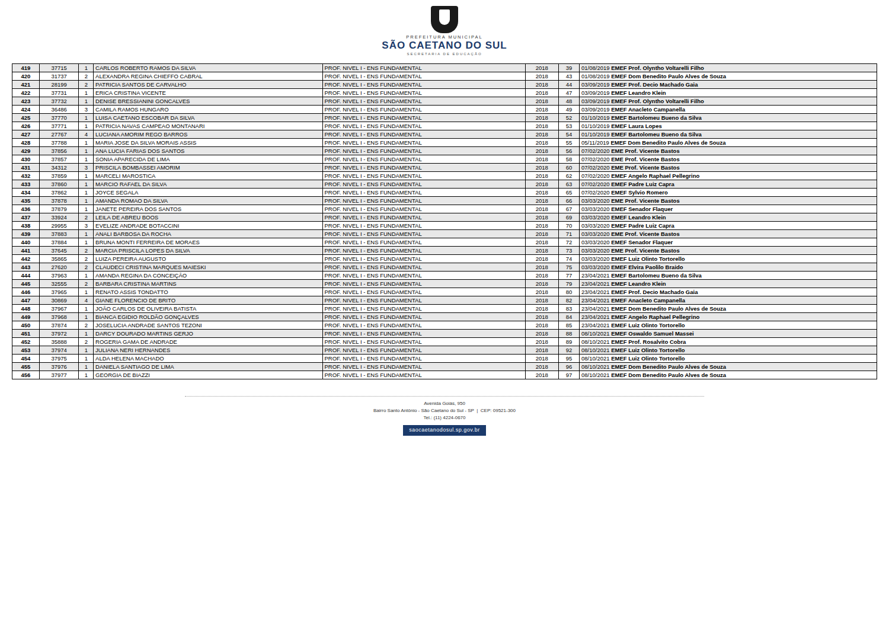PREFEITURA MUNICIPAL
SÃO CAETANO DO SUL
SECRETARIA DE EDUCAÇÃO
| 419 | 37715 | 1 | CARLOS ROBERTO RAMOS DA SILVA | PROF. NIVEL I - ENS FUNDAMENTAL | 2018 | 39 | 01/08/2019 EMEF Prof. Olyntho Voltarelli Filho |
| 420 | 31737 | 2 | ALEXANDRA REGINA CHIEFFO CABRAL | PROF. NIVEL I - ENS FUNDAMENTAL | 2018 | 43 | 01/08/2019 EMEF Dom Benedito Paulo Alves de Souza |
| 421 | 28199 | 2 | PATRICIA SANTOS DE CARVALHO | PROF. NIVEL I - ENS FUNDAMENTAL | 2018 | 44 | 03/09/2019 EMEF Prof. Decio Machado Gaia |
| 422 | 37731 | 1 | ERICA CRISTINA VICENTE | PROF. NIVEL I - ENS FUNDAMENTAL | 2018 | 47 | 03/09/2019 EMEF Leandro Klein |
| 423 | 37732 | 1 | DENISE BRESSIANINI GONCALVES | PROF. NIVEL I - ENS FUNDAMENTAL | 2018 | 48 | 03/09/2019 EMEF Prof. Olyntho Voltarelli Filho |
| 424 | 36486 | 3 | CAMILA RAMOS HUNGARO | PROF. NIVEL I - ENS FUNDAMENTAL | 2018 | 49 | 03/09/2019 EMEF Anacleto Campanella |
| 425 | 37770 | 1 | LUISA CAETANO ESCOBAR DA SILVA | PROF. NIVEL I - ENS FUNDAMENTAL | 2018 | 52 | 01/10/2019 EMEF Bartolomeu Bueno da Silva |
| 426 | 37771 | 1 | PATRICIA NAVAS CAMPEAO MONTANARI | PROF. NIVEL I - ENS FUNDAMENTAL | 2018 | 53 | 01/10/2019 EMEF Laura Lopes |
| 427 | 27767 | 4 | LUCIANA AMORIM REGO BARROS | PROF. NIVEL I - ENS FUNDAMENTAL | 2018 | 54 | 01/10/2019 EMEF Bartolomeu Bueno da Silva |
| 428 | 37788 | 1 | MARIA JOSE DA SILVA MORAIS ASSIS | PROF. NIVEL I - ENS FUNDAMENTAL | 2018 | 55 | 05/11/2019 EMEF Dom Benedito Paulo Alves de Souza |
| 429 | 37856 | 1 | ANA LUCIA FARIAS DOS SANTOS | PROF. NIVEL I - ENS FUNDAMENTAL | 2018 | 56 | 07/02/2020 EME Prof. Vicente Bastos |
| 430 | 37857 | 1 | SONIA APARECIDA DE LIMA | PROF. NIVEL I - ENS FUNDAMENTAL | 2018 | 58 | 07/02/2020 EME Prof. Vicente Bastos |
| 431 | 34312 | 3 | PRISCILA BOMBASSEI AMORIM | PROF. NIVEL I - ENS FUNDAMENTAL | 2018 | 60 | 07/02/2020 EME Prof. Vicente Bastos |
| 432 | 37859 | 1 | MARCELI MAROSTICA | PROF. NIVEL I - ENS FUNDAMENTAL | 2018 | 62 | 07/02/2020 EMEF Angelo Raphael Pellegrino |
| 433 | 37860 | 1 | MARCIO RAFAEL DA SILVA | PROF. NIVEL I - ENS FUNDAMENTAL | 2018 | 63 | 07/02/2020 EMEF Padre Luiz Capra |
| 434 | 37862 | 1 | JOYCE SEGALA | PROF. NIVEL I - ENS FUNDAMENTAL | 2018 | 65 | 07/02/2020 EMEF Sylvio Romero |
| 435 | 37878 | 1 | AMANDA ROMAO DA SILVA | PROF. NIVEL I - ENS FUNDAMENTAL | 2018 | 66 | 03/03/2020 EME Prof. Vicente Bastos |
| 436 | 37879 | 1 | JANETE PEREIRA DOS SANTOS | PROF. NIVEL I - ENS FUNDAMENTAL | 2018 | 67 | 03/03/2020 EMEF Senador Flaquer |
| 437 | 33924 | 2 | LEILA DE ABREU BOOS | PROF. NIVEL I - ENS FUNDAMENTAL | 2018 | 69 | 03/03/2020 EMEF Leandro Klein |
| 438 | 29955 | 3 | EVELIZE ANDRADE BOTACCINI | PROF. NIVEL I - ENS FUNDAMENTAL | 2018 | 70 | 03/03/2020 EMEF Padre Luiz Capra |
| 439 | 37883 | 1 | ANALI BARBOSA DA ROCHA | PROF. NIVEL I - ENS FUNDAMENTAL | 2018 | 71 | 03/03/2020 EME Prof. Vicente Bastos |
| 440 | 37884 | 1 | BRUNA MONTI FERREIRA DE MORAES | PROF. NIVEL I - ENS FUNDAMENTAL | 2018 | 72 | 03/03/2020 EMEF Senador Flaquer |
| 441 | 37645 | 2 | MARCIA PRISCILA LOPES DA SILVA | PROF. NIVEL I - ENS FUNDAMENTAL | 2018 | 73 | 03/03/2020 EME Prof. Vicente Bastos |
| 442 | 35865 | 2 | LUIZA PEREIRA AUGUSTO | PROF. NIVEL I - ENS FUNDAMENTAL | 2018 | 74 | 03/03/2020 EMEF Luiz Olinto Tortorello |
| 443 | 27620 | 2 | CLAUDECI CRISTINA MARQUES MAIESKI | PROF. NIVEL I - ENS FUNDAMENTAL | 2018 | 75 | 03/03/2020 EMEF Elvira Paolilo Braido |
| 444 | 37963 | 1 | AMANDA REGINA DA CONCEIÇÃO | PROF. NIVEL I - ENS FUNDAMENTAL | 2018 | 77 | 23/04/2021 EMEF Bartolomeu Bueno da Silva |
| 445 | 32555 | 2 | BARBARA CRISTINA MARTINS | PROF. NIVEL I - ENS FUNDAMENTAL | 2018 | 79 | 23/04/2021 EMEF Leandro Klein |
| 446 | 37965 | 1 | RENATO ASSIS TONDATTO | PROF. NIVEL I - ENS FUNDAMENTAL | 2018 | 80 | 23/04/2021 EMEF Prof. Decio Machado Gaia |
| 447 | 30869 | 4 | GIANE FLORENCIO DE BRITO | PROF. NIVEL I - ENS FUNDAMENTAL | 2018 | 82 | 23/04/2021 EMEF Anacleto Campanella |
| 448 | 37967 | 1 | JOÃO CARLOS DE OLIVEIRA BATISTA | PROF. NIVEL I - ENS FUNDAMENTAL | 2018 | 83 | 23/04/2021 EMEF Dom Benedito Paulo Alves de Souza |
| 449 | 37968 | 1 | BIANCA EGIDIO ROLDÃO GONÇALVES | PROF. NIVEL I - ENS FUNDAMENTAL | 2018 | 84 | 23/04/2021 EMEF Angelo Raphael Pellegrino |
| 450 | 37874 | 2 | JOSELUCIA ANDRADE SANTOS TEZONI | PROF. NIVEL I - ENS FUNDAMENTAL | 2018 | 85 | 23/04/2021 EMEF Luiz Olinto Tortorello |
| 451 | 37972 | 1 | DARCY DOURADO MARTINS GERJO | PROF. NIVEL I - ENS FUNDAMENTAL | 2018 | 88 | 08/10/2021 EMEF Oswaldo Samuel Massei |
| 452 | 35888 | 2 | ROGERIA GAMA DE ANDRADE | PROF. NIVEL I - ENS FUNDAMENTAL | 2018 | 89 | 08/10/2021 EMEF Prof. Rosalvito Cobra |
| 453 | 37974 | 1 | JULIANA NERI HERNANDES | PROF. NIVEL I - ENS FUNDAMENTAL | 2018 | 92 | 08/10/2021 EMEF Luiz Olinto Tortorello |
| 454 | 37975 | 1 | ALDA HELENA MACHADO | PROF. NIVEL I - ENS FUNDAMENTAL | 2018 | 95 | 08/10/2021 EMEF Luiz Olinto Tortorello |
| 455 | 37976 | 1 | DANIELA SANTIAGO DE LIMA | PROF. NIVEL I - ENS FUNDAMENTAL | 2018 | 96 | 08/10/2021 EMEF Dom Benedito Paulo Alves de Souza |
| 456 | 37977 | 1 | GEORGIA DE BIAZZI | PROF. NIVEL I - ENS FUNDAMENTAL | 2018 | 97 | 08/10/2021 EMEF Dom Benedito Paulo Alves de Souza |
Avenida Goiás, 950
Bairro Santo Antônio - São Caetano do Sul - SP | CEP: 09521-300
Tel.: (11) 4224-0670
saocaetanodosul.sp.gov.br